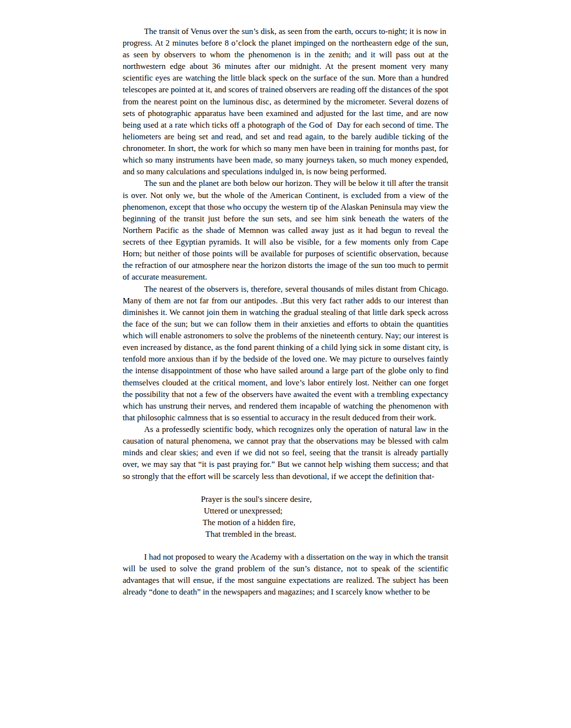The transit of Venus over the sun’s disk, as seen from the earth, occurs to-night; it is now in progress. At 2 minutes before 8 o’clock the planet impinged on the northeastern edge of the sun, as seen by observers to whom the phenomenon is in the zenith; and it will pass out at the northwestern edge about 36 minutes after our midnight. At the present moment very many scientific eyes are watching the little black speck on the surface of the sun. More than a hundred telescopes are pointed at it, and scores of trained observers are reading off the distances of the spot from the nearest point on the luminous disc, as determined by the micrometer. Several dozens of sets of photographic apparatus have been examined and adjusted for the last time, and are now being used at a rate which ticks off a photograph of the God of Day for each second of time. The heliometers are being set and read, and set and read again, to the barely audible ticking of the chronometer. In short, the work for which so many men have been in training for months past, for which so many instruments have been made, so many journeys taken, so much money expended, and so many calculations and speculations indulged in, is now being performed.
The sun and the planet are both below our horizon. They will be below it till after the transit is over. Not only we, but the whole of the American Continent, is excluded from a view of the phenomenon, except that those who occupy the western tip of the Alaskan Peninsula may view the beginning of the transit just before the sun sets, and see him sink beneath the waters of the Northern Pacific as the shade of Memnon was called away just as it had begun to reveal the secrets of thee Egyptian pyramids. It will also be visible, for a few moments only from Cape Horn; but neither of those points will be available for purposes of scientific observation, because the refraction of our atmosphere near the horizon distorts the image of the sun too much to permit of accurate measurement.
The nearest of the observers is, therefore, several thousands of miles distant from Chicago. Many of them are not far from our antipodes. .But this very fact rather adds to our interest than diminishes it. We cannot join them in watching the gradual stealing of that little dark speck across the face of the sun; but we can follow them in their anxieties and efforts to obtain the quantities which will enable astronomers to solve the problems of the nineteenth century. Nay; our interest is even increased by distance, as the fond parent thinking of a child lying sick in some distant city, is tenfold more anxious than if by the bedside of the loved one. We may picture to ourselves faintly the intense disappointment of those who have sailed around a large part of the globe only to find themselves clouded at the critical moment, and love’s labor entirely lost. Neither can one forget the possibility that not a few of the observers have awaited the event with a trembling expectancy which has unstrung their nerves, and rendered them incapable of watching the phenomenon with that philosophic calmness that is so essential to accuracy in the result deduced from their work.
As a professedly scientific body, which recognizes only the operation of natural law in the causation of natural phenomena, we cannot pray that the observations may be blessed with calm minds and clear skies; and even if we did not so feel, seeing that the transit is already partially over, we may say that “it is past praying for.” But we cannot help wishing them success; and that so strongly that the effort will be scarcely less than devotional, if we accept the definition that-
Prayer is the soul's sincere desire,
Uttered or unexpressed;
The motion of a hidden fire,
That trembled in the breast.
I had not proposed to weary the Academy with a dissertation on the way in which the transit will be used to solve the grand problem of the sun’s distance, not to speak of the scientific advantages that will ensue, if the most sanguine expectations are realized. The subject has been already “done to death” in the newspapers and magazines; and I scarcely know whether to be